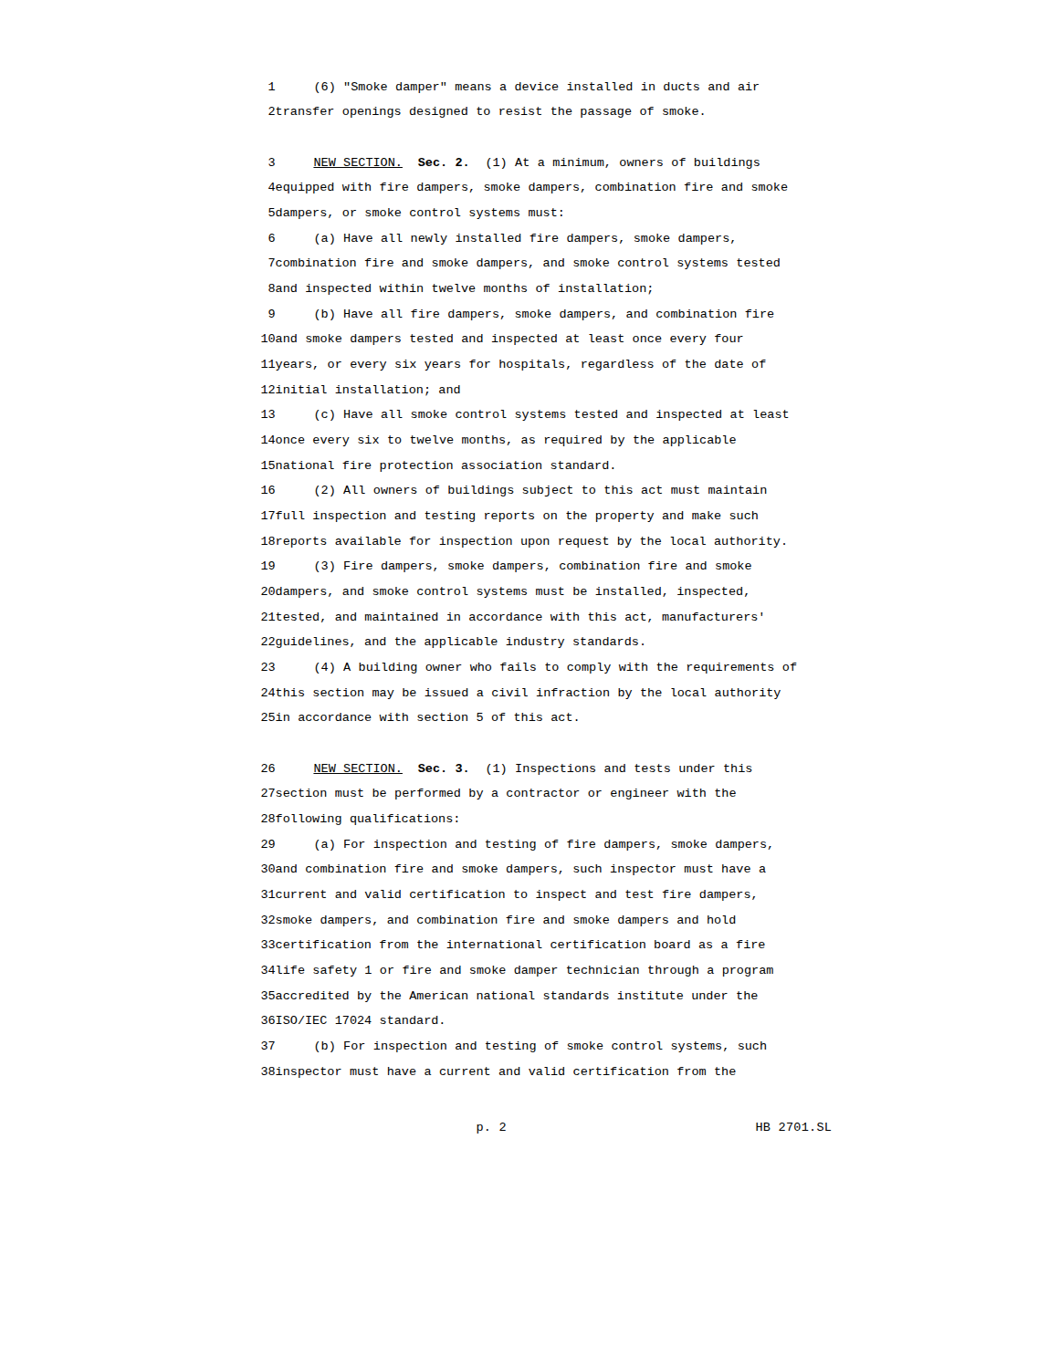| 1 | (6) "Smoke damper" means a device installed in ducts and air |
| 2 | transfer openings designed to resist the passage of smoke. |
| 3 | NEW SECTION. Sec. 2. (1) At a minimum, owners of buildings |
| 4 | equipped with fire dampers, smoke dampers, combination fire and smoke |
| 5 | dampers, or smoke control systems must: |
| 6 | (a) Have all newly installed fire dampers, smoke dampers, |
| 7 | combination fire and smoke dampers, and smoke control systems tested |
| 8 | and inspected within twelve months of installation; |
| 9 | (b) Have all fire dampers, smoke dampers, and combination fire |
| 10 | and smoke dampers tested and inspected at least once every four |
| 11 | years, or every six years for hospitals, regardless of the date of |
| 12 | initial installation; and |
| 13 | (c) Have all smoke control systems tested and inspected at least |
| 14 | once every six to twelve months, as required by the applicable |
| 15 | national fire protection association standard. |
| 16 | (2) All owners of buildings subject to this act must maintain |
| 17 | full inspection and testing reports on the property and make such |
| 18 | reports available for inspection upon request by the local authority. |
| 19 | (3) Fire dampers, smoke dampers, combination fire and smoke |
| 20 | dampers, and smoke control systems must be installed, inspected, |
| 21 | tested, and maintained in accordance with this act, manufacturers' |
| 22 | guidelines, and the applicable industry standards. |
| 23 | (4) A building owner who fails to comply with the requirements of |
| 24 | this section may be issued a civil infraction by the local authority |
| 25 | in accordance with section 5 of this act. |
| 26 | NEW SECTION. Sec. 3. (1) Inspections and tests under this |
| 27 | section must be performed by a contractor or engineer with the |
| 28 | following qualifications: |
| 29 | (a) For inspection and testing of fire dampers, smoke dampers, |
| 30 | and combination fire and smoke dampers, such inspector must have a |
| 31 | current and valid certification to inspect and test fire dampers, |
| 32 | smoke dampers, and combination fire and smoke dampers and hold |
| 33 | certification from the international certification board as a fire |
| 34 | life safety 1 or fire and smoke damper technician through a program |
| 35 | accredited by the American national standards institute under the |
| 36 | ISO/IEC 17024 standard. |
| 37 | (b) For inspection and testing of smoke control systems, such |
| 38 | inspector must have a current and valid certification from the |
HB 2701.SL p. 2